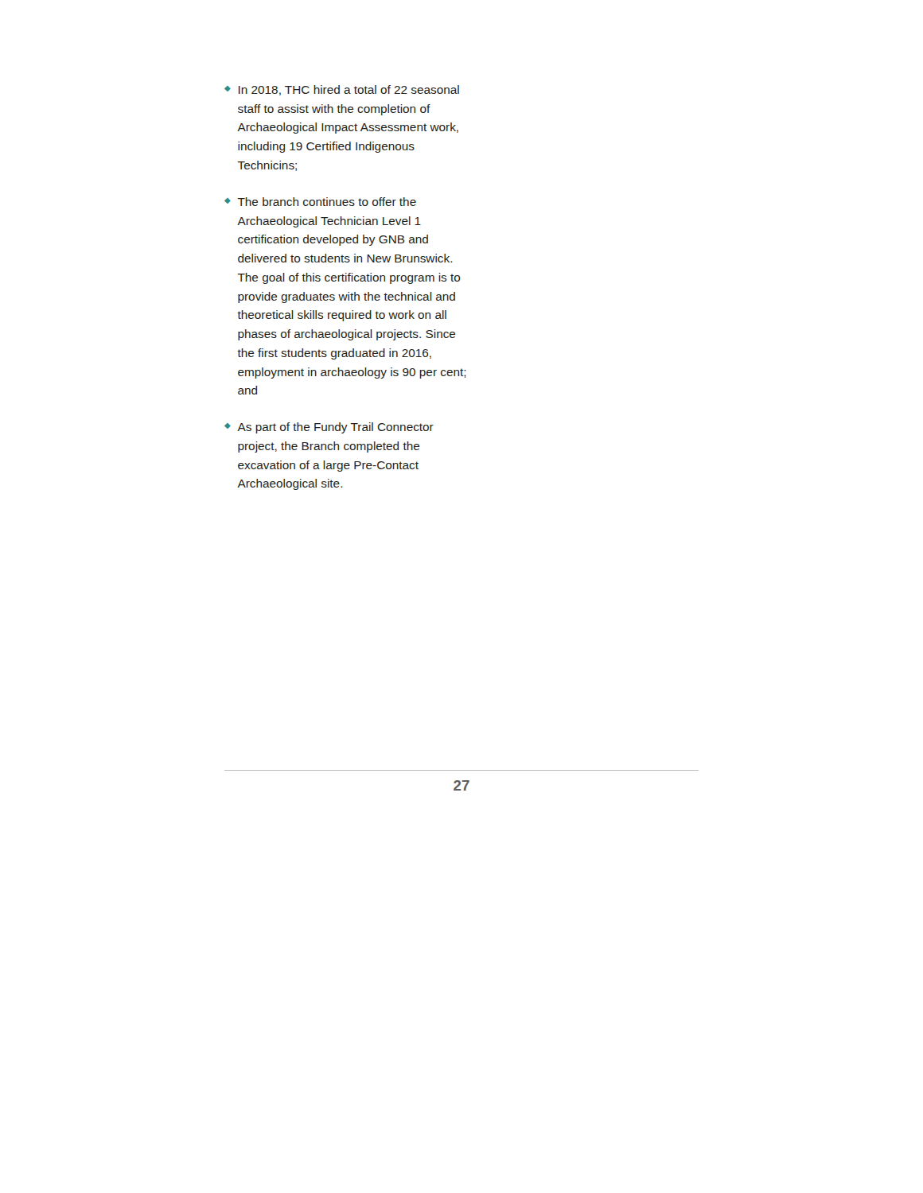In 2018, THC hired a total of 22 seasonal staff to assist with the completion of Archaeological Impact Assessment work, including 19 Certified Indigenous Technicins;
The branch continues to offer the Archaeological Technician Level 1 certification developed by GNB and delivered to students in New Brunswick. The goal of this certification program is to provide graduates with the technical and theoretical skills required to work on all phases of archaeological projects. Since the first students graduated in 2016, employment in archaeology is 90 per cent; and
As part of the Fundy Trail Connector project, the Branch completed the excavation of a large Pre-Contact Archaeological site.
27